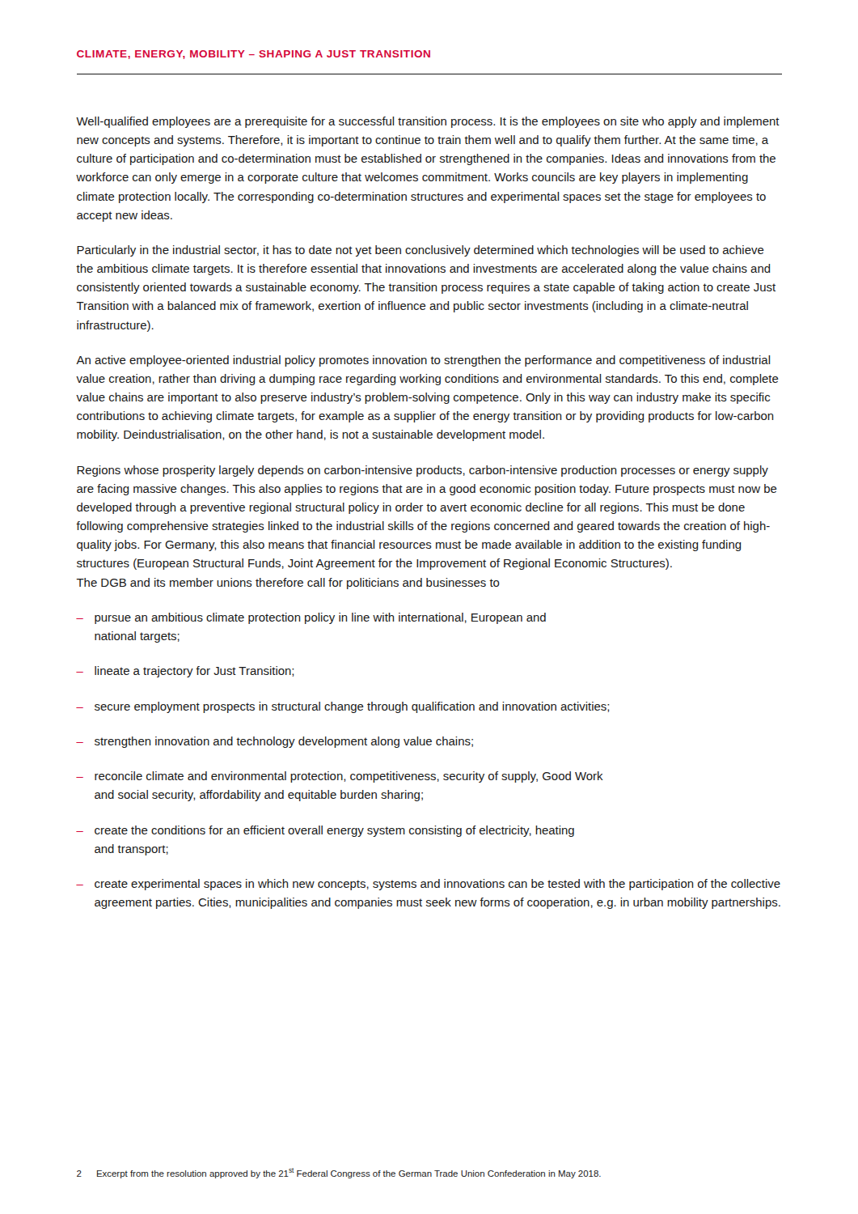Climate, Energy, Mobility – Shaping a Just Transition
Well-qualified employees are a prerequisite for a successful transition process. It is the employees on site who apply and implement new concepts and systems. Therefore, it is important to continue to train them well and to qualify them further. At the same time, a culture of participation and co-determination must be established or strengthened in the companies. Ideas and innovations from the workforce can only emerge in a corporate culture that welcomes commitment. Works councils are key players in implementing climate protection locally. The corresponding co-determination structures and experimental spaces set the stage for employees to accept new ideas.
Particularly in the industrial sector, it has to date not yet been conclusively determined which technologies will be used to achieve the ambitious climate targets. It is therefore essential that innovations and investments are accelerated along the value chains and consistently oriented towards a sustainable economy. The transition process requires a state capable of taking action to create Just Transition with a balanced mix of framework, exertion of influence and public sector investments (including in a climate-neutral infrastructure).
An active employee-oriented industrial policy promotes innovation to strengthen the performance and competitiveness of industrial value creation, rather than driving a dumping race regarding working conditions and environmental standards. To this end, complete value chains are important to also preserve industry’s problem-solving competence. Only in this way can industry make its specific contributions to achieving climate targets, for example as a supplier of the energy transition or by providing products for low-carbon mobility. Deindustrialisation, on the other hand, is not a sustainable development model.
Regions whose prosperity largely depends on carbon-intensive products, carbon-intensive production processes or energy supply are facing massive changes. This also applies to regions that are in a good economic position today. Future prospects must now be developed through a preventive regional structural policy in order to avert economic decline for all regions. This must be done following comprehensive strategies linked to the industrial skills of the regions concerned and geared towards the creation of high-quality jobs. For Germany, this also means that financial resources must be made available in addition to the existing funding structures (European Structural Funds, Joint Agreement for the Improvement of Regional Economic Structures).
The DGB and its member unions therefore call for politicians and businesses to
pursue an ambitious climate protection policy in line with international, European and
national targets;
lineate a trajectory for Just Transition;
secure employment prospects in structural change through qualification and innovation activities;
strengthen innovation and technology development along value chains;
reconcile climate and environmental protection, competitiveness, security of supply, Good Work
and social security, affordability and equitable burden sharing;
create the conditions for an efficient overall energy system consisting of electricity, heating
and transport;
create experimental spaces in which new concepts, systems and innovations can be tested with the participation of the collective agreement parties. Cities, municipalities and companies must seek new forms of cooperation, e.g. in urban mobility partnerships.
2 Excerpt from the resolution approved by the 21st Federal Congress of the German Trade Union Confederation in May 2018.